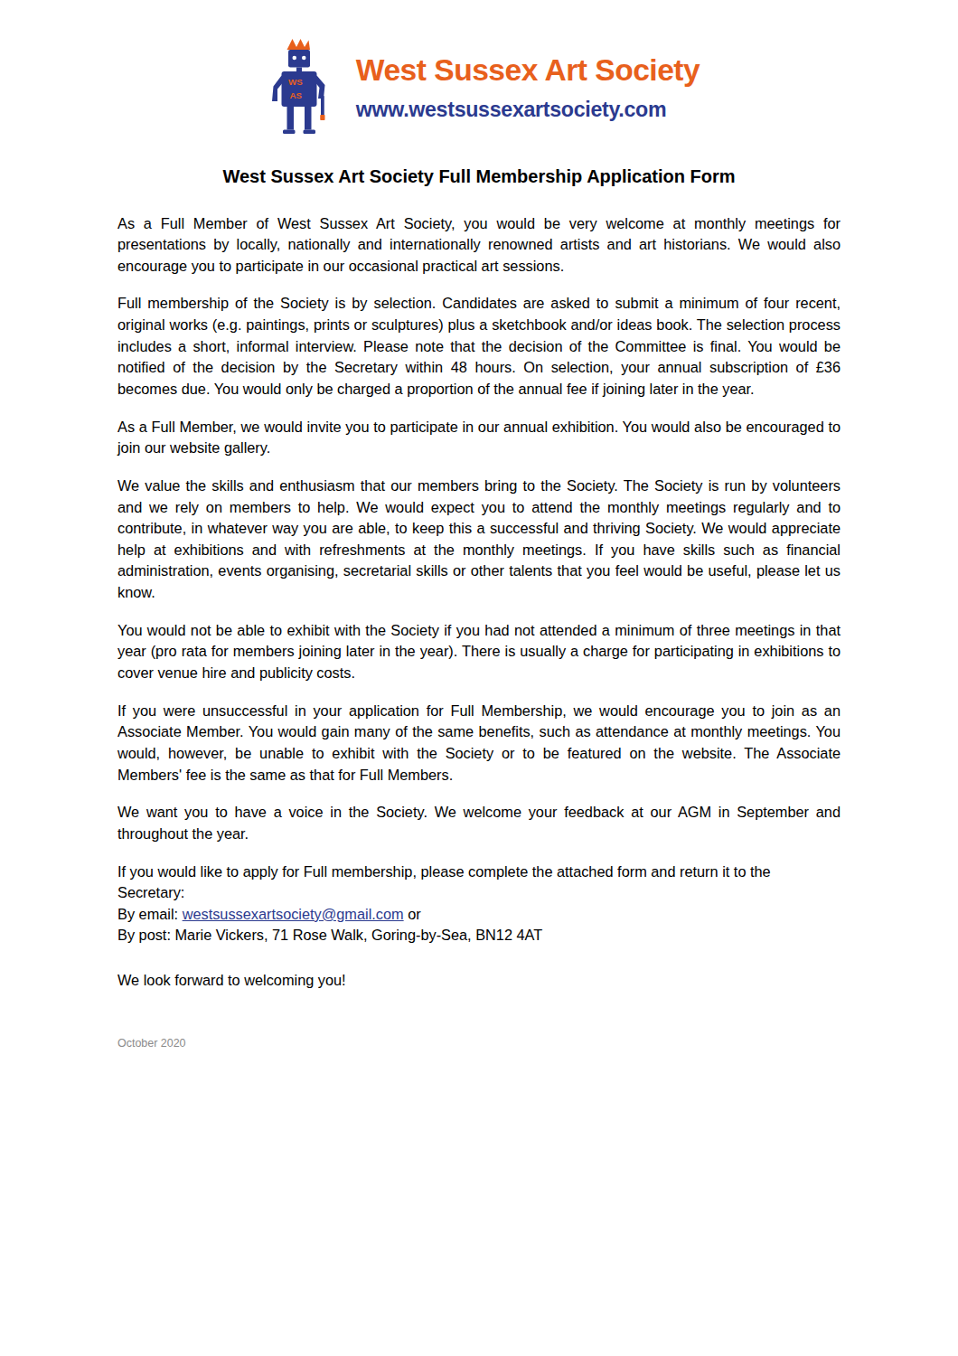WS AS
West Sussex Art Society
www.westsussexartsociety.com
West Sussex Art Society Full Membership Application Form
As a Full Member of West Sussex Art Society, you would be very welcome at monthly meetings for presentations by locally, nationally and internationally renowned artists and art historians. We would also encourage you to participate in our occasional practical art sessions.
Full membership of the Society is by selection. Candidates are asked to submit a minimum of four recent, original works (e.g. paintings, prints or sculptures) plus a sketchbook and/or ideas book. The selection process includes a short, informal interview. Please note that the decision of the Committee is final. You would be notified of the decision by the Secretary within 48 hours. On selection, your annual subscription of £36 becomes due. You would only be charged a proportion of the annual fee if joining later in the year.
As a Full Member, we would invite you to participate in our annual exhibition. You would also be encouraged to join our website gallery.
We value the skills and enthusiasm that our members bring to the Society. The Society is run by volunteers and we rely on members to help. We would expect you to attend the monthly meetings regularly and to contribute, in whatever way you are able, to keep this a successful and thriving Society. We would appreciate help at exhibitions and with refreshments at the monthly meetings. If you have skills such as financial administration, events organising, secretarial skills or other talents that you feel would be useful, please let us know.
You would not be able to exhibit with the Society if you had not attended a minimum of three meetings in that year (pro rata for members joining later in the year). There is usually a charge for participating in exhibitions to cover venue hire and publicity costs.
If you were unsuccessful in your application for Full Membership, we would encourage you to join as an Associate Member. You would gain many of the same benefits, such as attendance at monthly meetings. You would, however, be unable to exhibit with the Society or to be featured on the website. The Associate Members' fee is the same as that for Full Members.
We want you to have a voice in the Society. We welcome your feedback at our AGM in September and throughout the year.
If you would like to apply for Full membership, please complete the attached form and return it to the Secretary:
By email: westsussexartsociety@gmail.com or
By post: Marie Vickers, 71 Rose Walk, Goring-by-Sea, BN12 4AT
We look forward to welcoming you!
October 2020